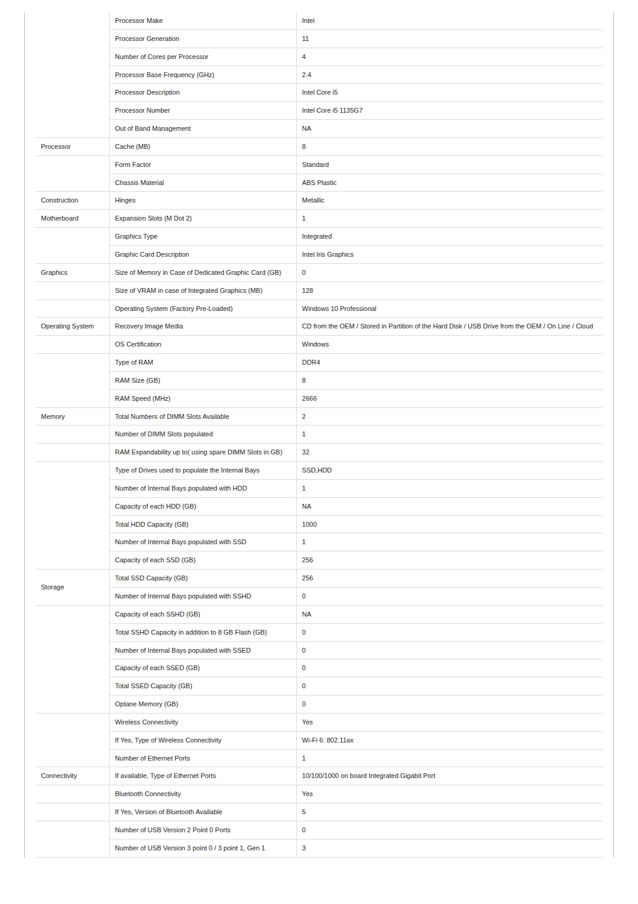| | Processor Make | Intel |
| Processor Generation | 11 |
| Number of Cores per Processor | 4 |
| Processor Base Frequency (GHz) | 2.4 |
| Processor Description | Intel Core i5 |
| Processor Number | Intel Core i5 1135G7 |
| Out of Band Management | NA |
| Processor | Cache (MB) | 8 |
| | Form Factor | Standard |
| Chassis Material | ABS Plastic |
| Construction | Hinges | Metallic |
| Motherboard | Expansion Slots (M Dot 2) | 1 |
| | Graphics Type | Integrated |
| Graphic Card Description | Intel Iris Graphics |
| Graphics | Size of Memory in Case of Dedicated Graphic Card (GB) | 0 |
| | Size of VRAM in case of Integrated Graphics (MB) | 128 |
| | Operating System (Factory Pre-Loaded) | Windows 10 Professional |
| Operating System | Recovery Image Media | CD from the OEM / Stored in Partition of the Hard Disk / USB Drive from the OEM / On Line / Cloud |
| | OS Certification | Windows |
| | Type of RAM | DDR4 |
| RAM Size (GB) | 8 |
| RAM Speed (MHz) | 2666 |
| Memory | Total Numbers of DIMM Slots Available | 2 |
| | Number of DIMM Slots populated | 1 |
| | RAM Expandability up to( using spare DIMM Slots in GB) | 32 |
| | Type of Drives used to populate the Internal Bays | SSD,HDD |
| Number of Internal Bays populated with HDD | 1 |
| Capacity of each HDD (GB) | NA |
| Total HDD Capacity (GB) | 1000 |
| Number of Internal Bays populated with SSD | 1 |
| Capacity of each SSD (GB) | 256 |
| Storage | Total SSD Capacity (GB) | 256 |
| Number of Internal Bays populated with SSHD | 0 |
| | Capacity of each SSHD (GB) | NA |
| Total SSHD Capacity in addition to 8 GB Flash (GB) | 0 |
| Number of Internal Bays populated with SSED | 0 |
| Capacity of each SSED (GB) | 0 |
| Total SSED Capacity (GB) | 0 |
| Optane Memory (GB) | 0 |
| | Wireless Connectivity | Yes |
| If Yes, Type of Wireless Connectivity | Wi-Fi 6: 802.11ax |
| Number of Ethernet Ports | 1 |
| Connectivity | If available, Type of Ethernet Ports | 10/100/1000 on board Integrated Gigabit Port |
| | Bluetooth Connectivity | Yes |
| | If Yes, Version of Bluetooth Available | 5 |
| | Number of USB Version 2 Point 0 Ports | 0 |
| Number of USB Version 3 point 0 / 3 point 1, Gen 1 | 3 |